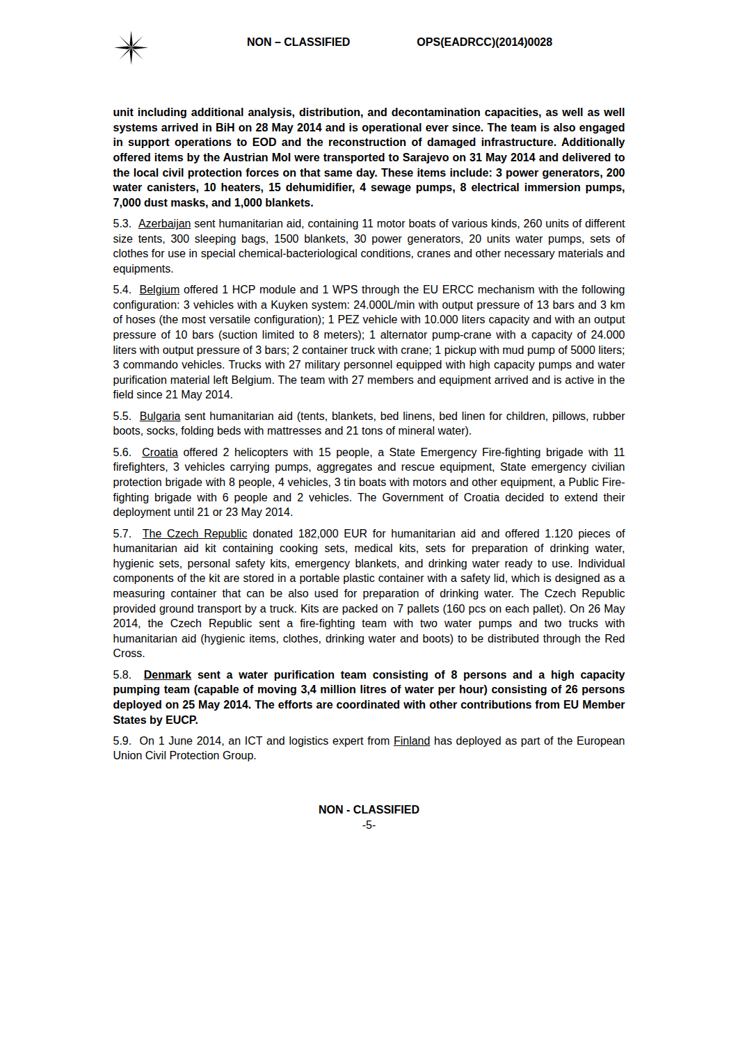NON – CLASSIFIED OPS(EADRCC)(2014)0028
unit including additional analysis, distribution, and decontamination capacities, as well as well systems arrived in BiH on 28 May 2014 and is operational ever since. The team is also engaged in support operations to EOD and the reconstruction of damaged infrastructure. Additionally offered items by the Austrian MoI were transported to Sarajevo on 31 May 2014 and delivered to the local civil protection forces on that same day. These items include: 3 power generators, 200 water canisters, 10 heaters, 15 dehumidifier, 4 sewage pumps, 8 electrical immersion pumps, 7,000 dust masks, and 1,000 blankets.
5.3. Azerbaijan sent humanitarian aid, containing 11 motor boats of various kinds, 260 units of different size tents, 300 sleeping bags, 1500 blankets, 30 power generators, 20 units water pumps, sets of clothes for use in special chemical-bacteriological conditions, cranes and other necessary materials and equipments.
5.4. Belgium offered 1 HCP module and 1 WPS through the EU ERCC mechanism with the following configuration: 3 vehicles with a Kuyken system: 24.000L/min with output pressure of 13 bars and 3 km of hoses (the most versatile configuration); 1 PEZ vehicle with 10.000 liters capacity and with an output pressure of 10 bars (suction limited to 8 meters); 1 alternator pump-crane with a capacity of 24.000 liters with output pressure of 3 bars; 2 container truck with crane; 1 pickup with mud pump of 5000 liters; 3 commando vehicles. Trucks with 27 military personnel equipped with high capacity pumps and water purification material left Belgium. The team with 27 members and equipment arrived and is active in the field since 21 May 2014.
5.5. Bulgaria sent humanitarian aid (tents, blankets, bed linens, bed linen for children, pillows, rubber boots, socks, folding beds with mattresses and 21 tons of mineral water).
5.6. Croatia offered 2 helicopters with 15 people, a State Emergency Fire-fighting brigade with 11 firefighters, 3 vehicles carrying pumps, aggregates and rescue equipment, State emergency civilian protection brigade with 8 people, 4 vehicles, 3 tin boats with motors and other equipment, a Public Fire-fighting brigade with 6 people and 2 vehicles. The Government of Croatia decided to extend their deployment until 21 or 23 May 2014.
5.7. The Czech Republic donated 182,000 EUR for humanitarian aid and offered 1.120 pieces of humanitarian aid kit containing cooking sets, medical kits, sets for preparation of drinking water, hygienic sets, personal safety kits, emergency blankets, and drinking water ready to use. Individual components of the kit are stored in a portable plastic container with a safety lid, which is designed as a measuring container that can be also used for preparation of drinking water. The Czech Republic provided ground transport by a truck. Kits are packed on 7 pallets (160 pcs on each pallet). On 26 May 2014, the Czech Republic sent a fire-fighting team with two water pumps and two trucks with humanitarian aid (hygienic items, clothes, drinking water and boots) to be distributed through the Red Cross.
5.8. Denmark sent a water purification team consisting of 8 persons and a high capacity pumping team (capable of moving 3,4 million litres of water per hour) consisting of 26 persons deployed on 25 May 2014. The efforts are coordinated with other contributions from EU Member States by EUCP.
5.9. On 1 June 2014, an ICT and logistics expert from Finland has deployed as part of the European Union Civil Protection Group.
NON - CLASSIFIED
-5-